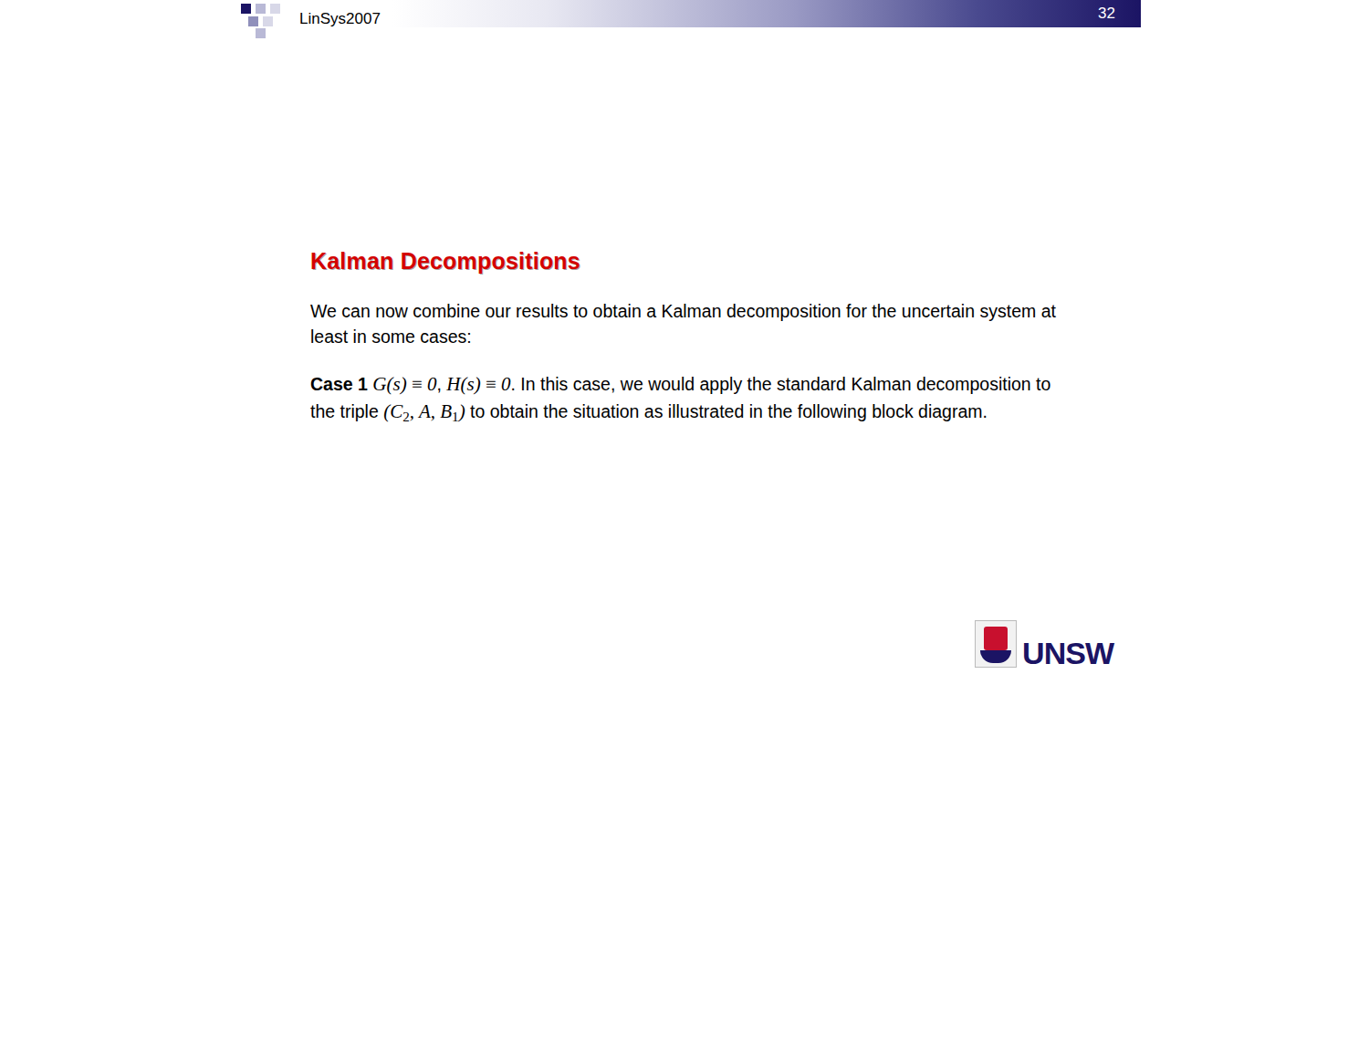LinSys2007
32
Kalman Decompositions
We can now combine our results to obtain a Kalman decomposition for the uncertain system at least in some cases:
Case 1 G(s) ≡ 0, H(s) ≡ 0. In this case, we would apply the standard Kalman decomposition to the triple (C2, A, B1) to obtain the situation as illustrated in the following block diagram.
UNSW